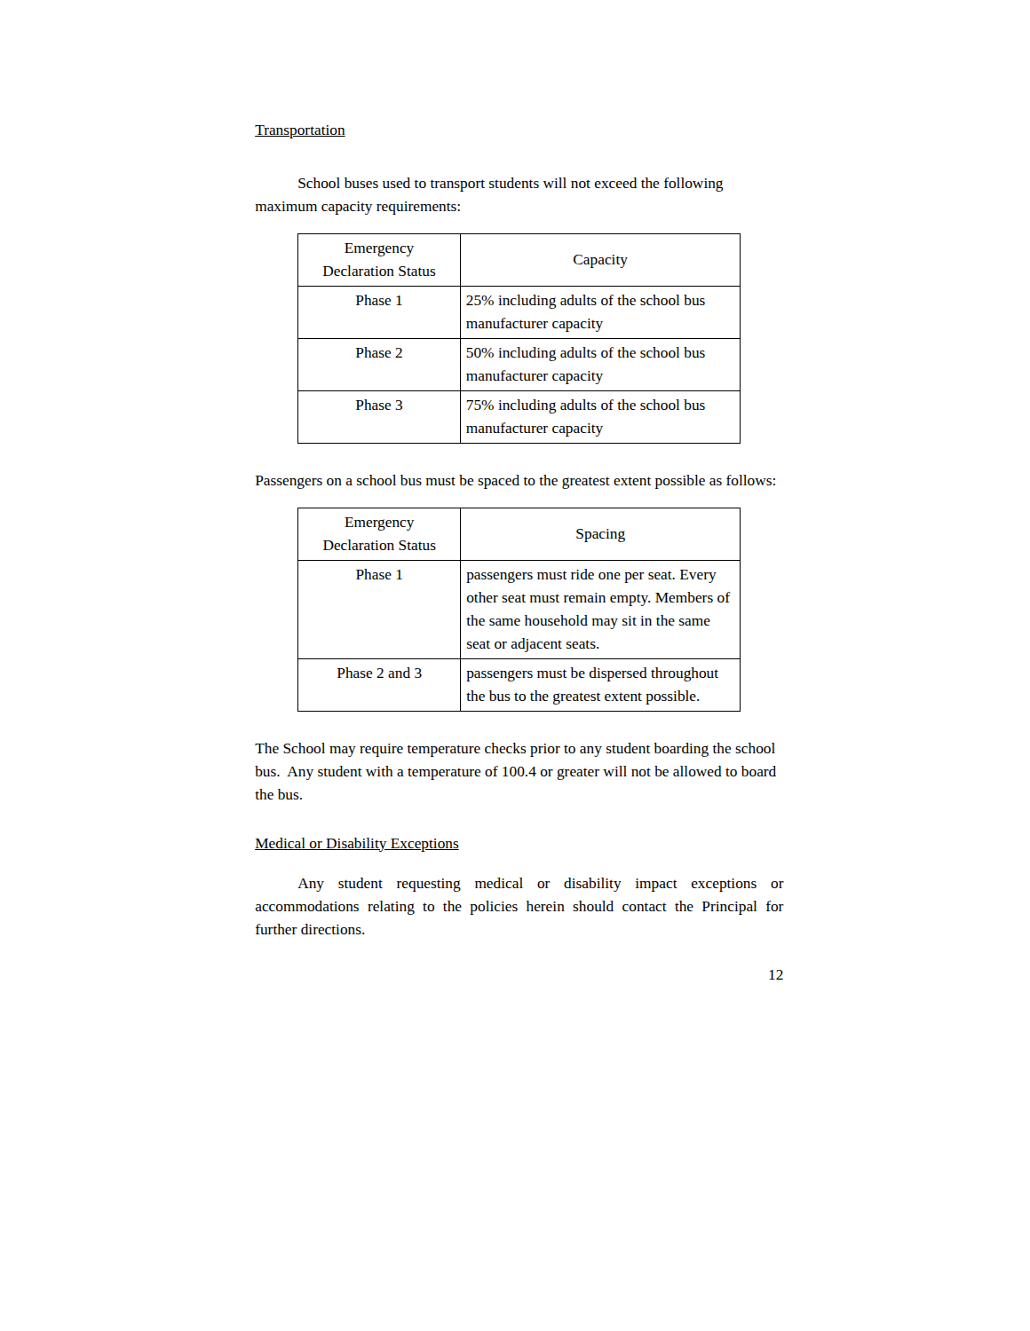Transportation
School buses used to transport students will not exceed the following maximum capacity requirements:
| Emergency Declaration Status | Capacity |
| Phase 1 | 25% including adults of the school bus manufacturer capacity |
| Phase 2 | 50% including adults of the school bus manufacturer capacity |
| Phase 3 | 75% including adults of the school bus manufacturer capacity |
Passengers on a school bus must be spaced to the greatest extent possible as follows:
| Emergency Declaration Status | Spacing |
| Phase 1 | passengers must ride one per seat. Every other seat must remain empty. Members of the same household may sit in the same seat or adjacent seats. |
| Phase 2 and 3 | passengers must be dispersed throughout the bus to the greatest extent possible. |
The School may require temperature checks prior to any student boarding the school bus. Any student with a temperature of 100.4 or greater will not be allowed to board the bus.
Medical or Disability Exceptions
Any student requesting medical or disability impact exceptions or accommodations relating to the policies herein should contact the Principal for further directions.
12